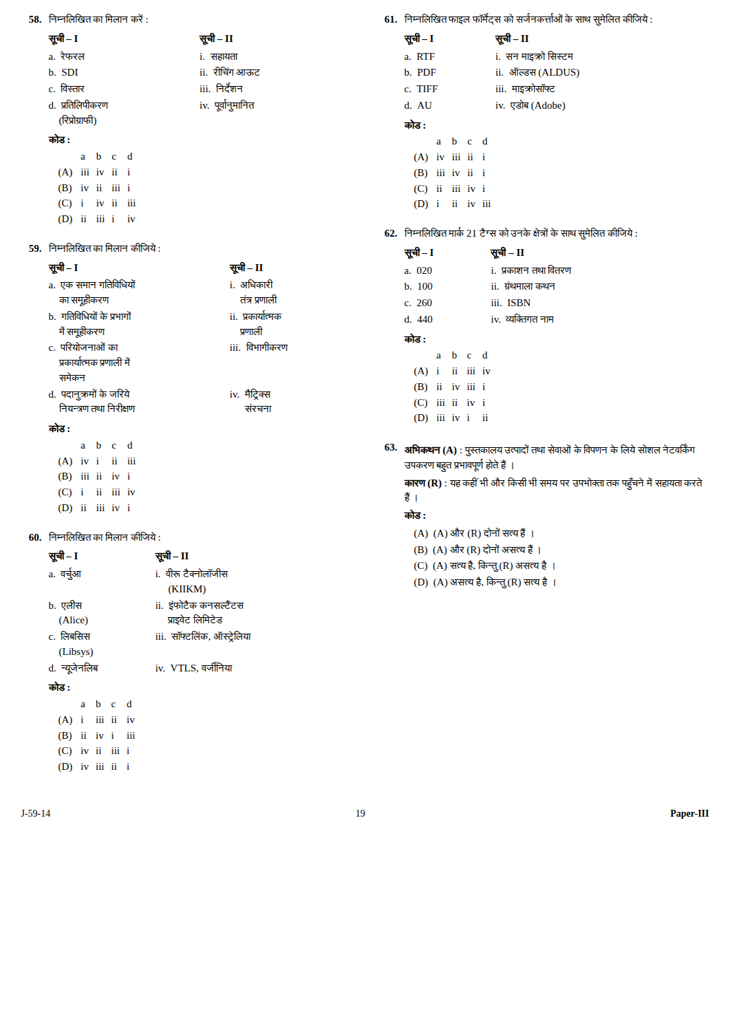58.
निम्नलिखित का मिलान करें :
| सूची – I | सूची – II |
| --- | --- |
| a. रेफरल | i. सहायता |
| b. SDI | ii. रीचिंग आऊट |
| c. विस्तार | iii. निर्देशन |
| d. प्रतिलिपीकरण (रिप्रोग्राफी) | iv. पूर्वानुमानित |
कोड :
| | a | b | c | d |
| (A) | iii | iv | ii | i |
| (B) | iv | ii | iii | i |
| (C) | i | iv | ii | iii |
| (D) | ii | iii | i | iv |
59.
निम्नलिखित का मिलान कीजिये :
| सूची – I | सूची – II |
| --- | --- |
| a. एक समान गतिविधियों का समूहीकरण | i. अधिकारी तंत्र प्रणाली |
| b. गतिविधियों के प्रभागों में समूहीकरण | ii. प्रकार्यात्मक प्रणाली |
| c. परियोजनाओं का प्रकार्यात्मक प्रणाली में समेकन | iii. विभागीकरण |
| d. पदानुक्रमों के जरिये नियन्त्रण तथा निरीक्षण | iv. मैट्रिक्स संरचना |
कोड :
| | a | b | c | d |
| (A) | iv | i | ii | iii |
| (B) | iii | ii | iv | i |
| (C) | i | ii | iii | iv |
| (D) | ii | iii | iv | i |
60.
निम्नलिखित का मिलान कीजिये :
| सूची – I | सूची – II |
| --- | --- |
| a. वर्चुआ | i. वीरू टैक्नोलॉजीस (KIIKM) |
| b. एलीस (Alice) | ii. इंफोटैक कनसल्टैंटस प्राइवेट लिमिटेड |
| c. लिबसिस (Libsys) | iii. सॉफ्टलिंक, ऑस्ट्रेलिया |
| d. न्यूजेनलिब | iv. VTLS, वर्जीनिया |
कोड :
| | a | b | c | d |
| (A) | i | iii | ii | iv |
| (B) | ii | iv | i | iii |
| (C) | iv | ii | iii | i |
| (D) | iv | iii | ii | i |
61.
निम्नलिखित फाइल फॉर्मेट्स को सर्जनकर्त्ताओं के साथ सुमेलित कीजिये :
| सूची – I | सूची – II |
| --- | --- |
| a. RTF | i. सन माइक्रो सिस्टम |
| b. PDF | ii. ऑल्डस (ALDUS) |
| c. TIFF | iii. माइक्रोसॉफ्ट |
| d. AU | iv. एडोब (Adobe) |
कोड :
| | a | b | c | d |
| (A) | iv | iii | ii | i |
| (B) | iii | iv | ii | i |
| (C) | ii | iii | iv | i |
| (D) | i | ii | iv | iii |
62.
निम्नलिखित मार्क 21 टैग्स को उनके क्षेत्रों के साथ सुमेलित कीजिये :
| सूची – I | सूची – II |
| --- | --- |
| a. 020 | i. प्रकाशन तथा वितरण |
| b. 100 | ii. ग्रंथमाला कथन |
| c. 260 | iii. ISBN |
| d. 440 | iv. व्यक्तिगत नाम |
कोड :
| | a | b | c | d |
| (A) | i | ii | iii | iv |
| (B) | ii | iv | iii | i |
| (C) | iii | ii | iv | i |
| (D) | iii | iv | i | ii |
63.
अभिकथन (A) : पुस्तकालय उत्पादों तथा सेवाओं के विपणन के लिये सोशल नेटवर्किंग उपकरण बहुत प्रभावपूर्ण होते हैं ।
कारण (R) : यह कहीं भी और किसी भी समय पर उपभोक्ता तक पहुँचने में सहायता करते हैं ।
कोड :
(A) (A) और (R) दोनों सत्य हैं ।
(B) (A) और (R) दोनों असत्य हैं ।
(C) (A) सत्य है, किन्तु (R) असत्य है ।
(D) (A) असत्य है, किन्तु (R) सत्य है ।
J-59-14
19
Paper-III